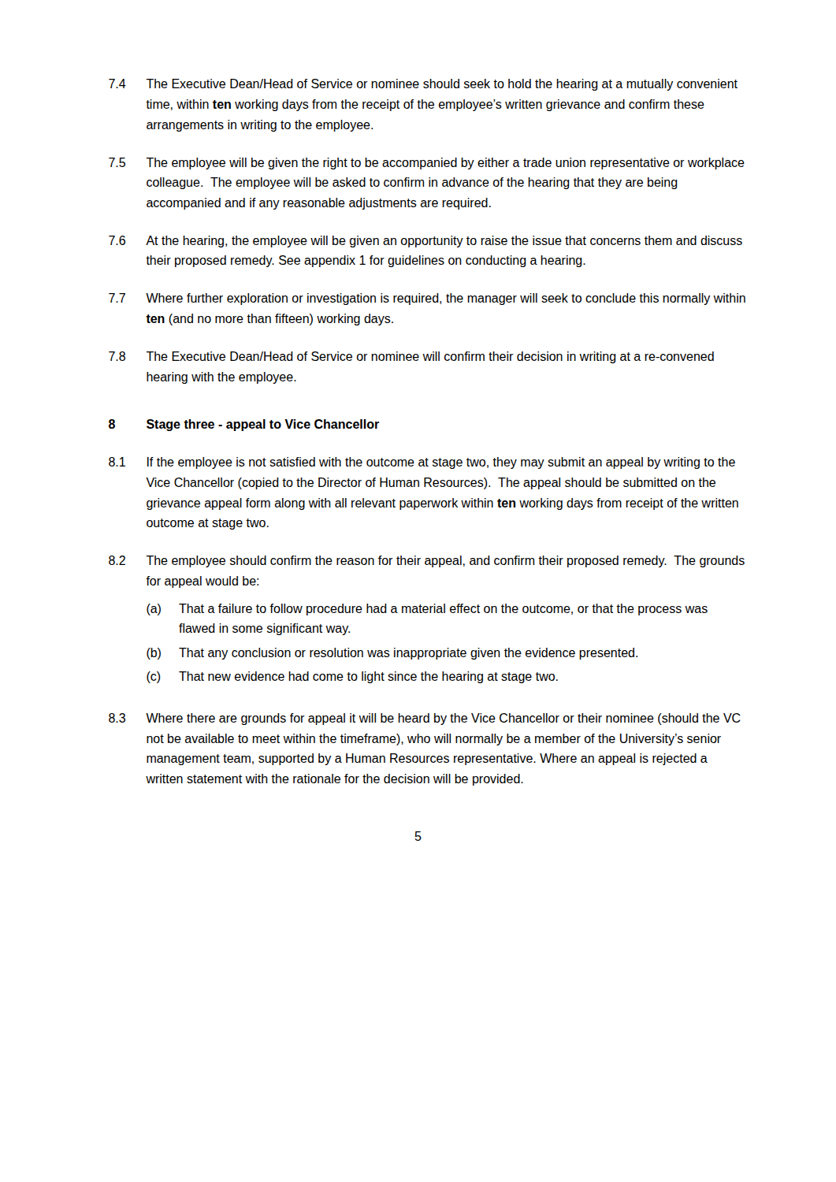7.4
The Executive Dean/Head of Service or nominee should seek to hold the hearing at a mutually convenient time, within ten working days from the receipt of the employee’s written grievance and confirm these arrangements in writing to the employee.
7.5
The employee will be given the right to be accompanied by either a trade union representative or workplace colleague. The employee will be asked to confirm in advance of the hearing that they are being accompanied and if any reasonable adjustments are required.
7.6
At the hearing, the employee will be given an opportunity to raise the issue that concerns them and discuss their proposed remedy. See appendix 1 for guidelines on conducting a hearing.
7.7
Where further exploration or investigation is required, the manager will seek to conclude this normally within ten (and no more than fifteen) working days.
7.8
The Executive Dean/Head of Service or nominee will confirm their decision in writing at a re-convened hearing with the employee.
8 Stage three - appeal to Vice Chancellor
8.1
If the employee is not satisfied with the outcome at stage two, they may submit an appeal by writing to the Vice Chancellor (copied to the Director of Human Resources). The appeal should be submitted on the grievance appeal form along with all relevant paperwork within ten working days from receipt of the written outcome at stage two.
8.2
The employee should confirm the reason for their appeal, and confirm their proposed remedy. The grounds for appeal would be:
(a) That a failure to follow procedure had a material effect on the outcome, or that the process was flawed in some significant way.
(b) That any conclusion or resolution was inappropriate given the evidence presented.
(c) That new evidence had come to light since the hearing at stage two.
8.3
Where there are grounds for appeal it will be heard by the Vice Chancellor or their nominee (should the VC not be available to meet within the timeframe), who will normally be a member of the University’s senior management team, supported by a Human Resources representative. Where an appeal is rejected a written statement with the rationale for the decision will be provided.
5